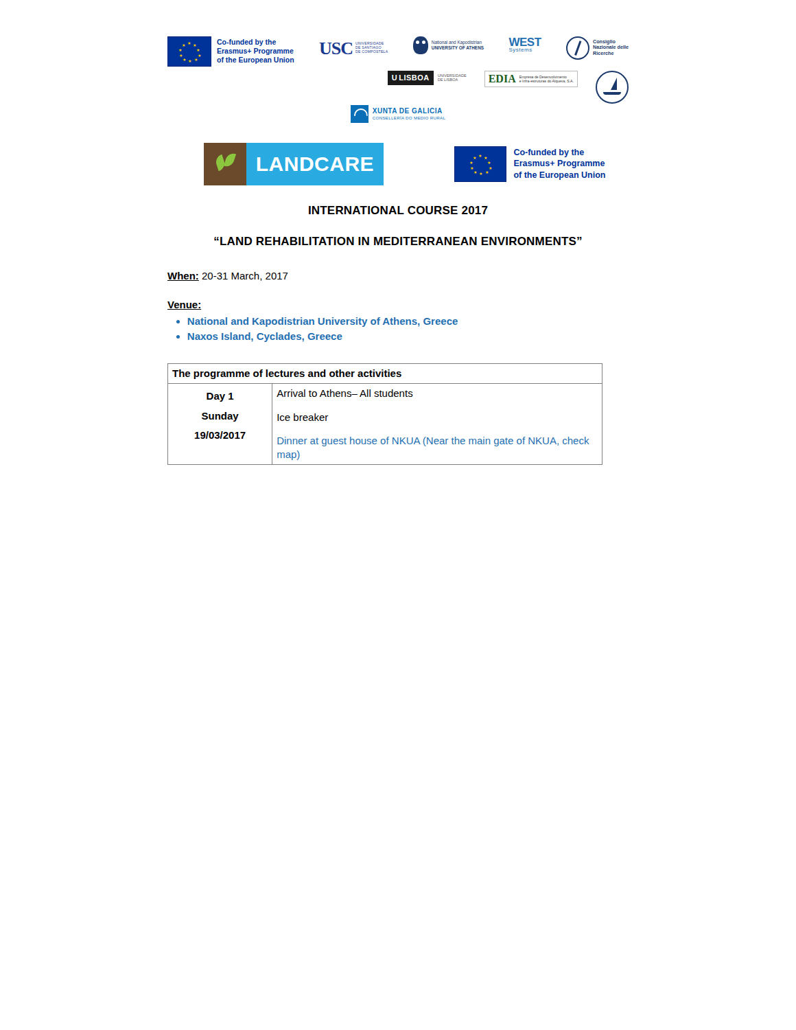★ ★ ★ ★ ★ ★ ★ ★ ★ ★
Co-funded by the
Erasmus+ Programme
of the European Union
USC
Universidade
de Santiago
de Compostela
National and Kapodistrian
UNIVERSITY OF ATHENS
WEST
Systems
Consiglio
Nazionale delle
Ricerche
ULISBOA
Universidade
de Lisboa
EDIA
Empresa de Desenvolvimento
e Infra-estruturas do Alqueva, S.A.
XUNTA DE GALICIA
Consellería do Medio Rural
LANDCARE
★ ★ ★ ★ ★ ★ ★ ★ ★ ★
Co-funded by the
Erasmus+ Programme
of the European Union
INTERNATIONAL COURSE 2017
“LAND REHABILITATION IN MEDITERRANEAN ENVIRONMENTS”
When: 20-31 March, 2017
Venue:
National and Kapodistrian University of Athens, Greece
Naxos Island, Cyclades, Greece
| The programme of lectures and other activities |
| --- |
| Day 1 Sunday 19/03/2017 | Arrival to Athens– All students Ice breaker Dinner at guest house of NKUA (Near the main gate of NKUA, check map) |